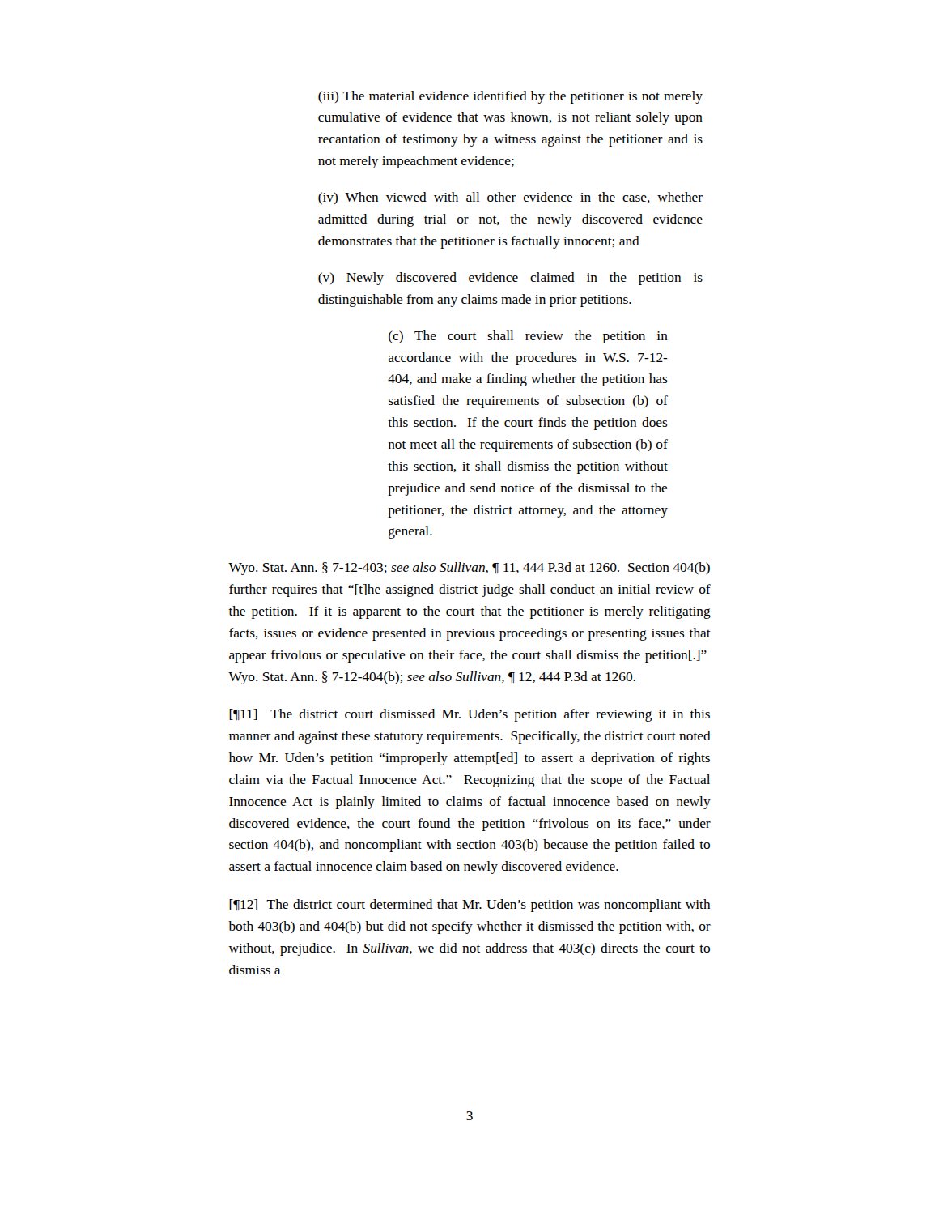(iii) The material evidence identified by the petitioner is not merely cumulative of evidence that was known, is not reliant solely upon recantation of testimony by a witness against the petitioner and is not merely impeachment evidence;
(iv) When viewed with all other evidence in the case, whether admitted during trial or not, the newly discovered evidence demonstrates that the petitioner is factually innocent; and
(v) Newly discovered evidence claimed in the petition is distinguishable from any claims made in prior petitions.
(c) The court shall review the petition in accordance with the procedures in W.S. 7-12-404, and make a finding whether the petition has satisfied the requirements of subsection (b) of this section. If the court finds the petition does not meet all the requirements of subsection (b) of this section, it shall dismiss the petition without prejudice and send notice of the dismissal to the petitioner, the district attorney, and the attorney general.
Wyo. Stat. Ann. § 7-12-403; see also Sullivan, ¶ 11, 444 P.3d at 1260. Section 404(b) further requires that “[t]he assigned district judge shall conduct an initial review of the petition. If it is apparent to the court that the petitioner is merely relitigating facts, issues or evidence presented in previous proceedings or presenting issues that appear frivolous or speculative on their face, the court shall dismiss the petition[.]” Wyo. Stat. Ann. § 7-12-404(b); see also Sullivan, ¶ 12, 444 P.3d at 1260.
[¶11] The district court dismissed Mr. Uden’s petition after reviewing it in this manner and against these statutory requirements. Specifically, the district court noted how Mr. Uden’s petition “improperly attempt[ed] to assert a deprivation of rights claim via the Factual Innocence Act.” Recognizing that the scope of the Factual Innocence Act is plainly limited to claims of factual innocence based on newly discovered evidence, the court found the petition “frivolous on its face,” under section 404(b), and noncompliant with section 403(b) because the petition failed to assert a factual innocence claim based on newly discovered evidence.
[¶12] The district court determined that Mr. Uden’s petition was noncompliant with both 403(b) and 404(b) but did not specify whether it dismissed the petition with, or without, prejudice. In Sullivan, we did not address that 403(c) directs the court to dismiss a
3